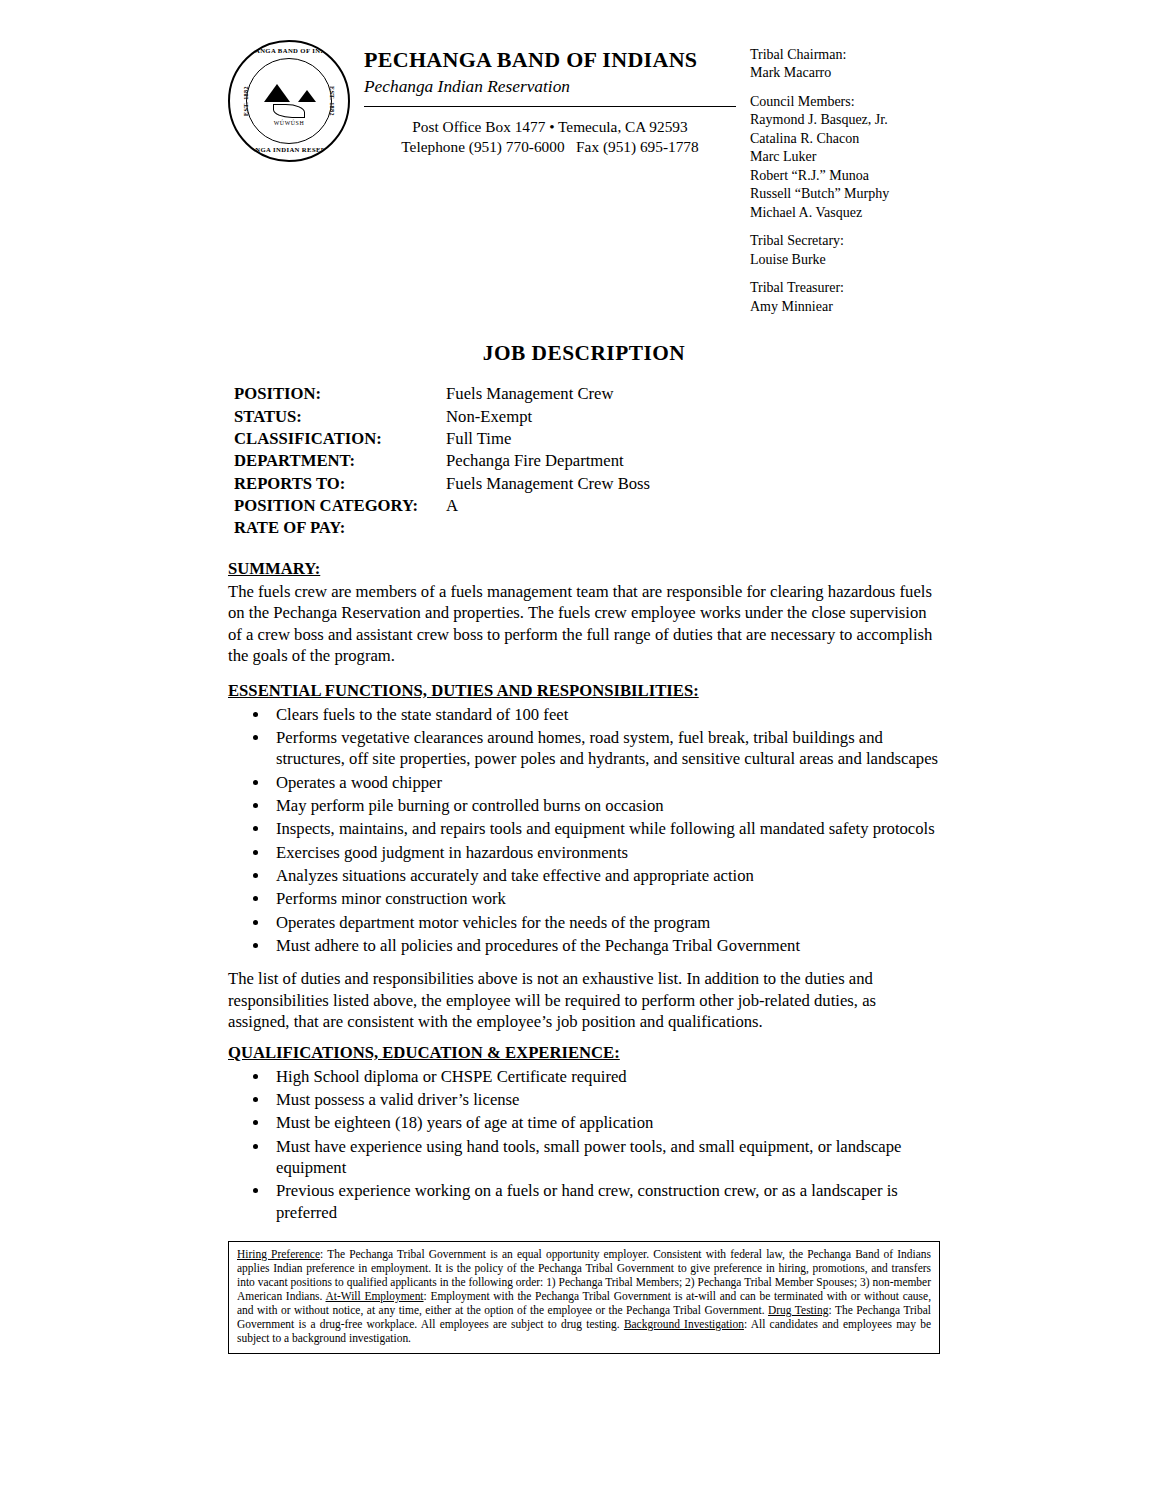Pechanga Band of Indians Pechanga Indian Reservation Est. 1882 Est. 1882
WÚWÚSH
PECHANGA BAND OF INDIANS
Pechanga Indian Reservation
Post Office Box 1477 • Temecula, CA 92593
Telephone (951) 770-6000 Fax (951) 695-1778
Tribal Chairman: Mark Macarro
Council Members: Raymond J. Basquez, Jr.
Catalina R. Chacon
Marc Luker
Robert “R.J.” Munoa
Russell “Butch” Murphy
Michael A. Vasquez
Tribal Secretary: Louise Burke
Tribal Treasurer: Amy Minniear
JOB DESCRIPTION
| POSITION: | Fuels Management Crew |
| STATUS: | Non-Exempt |
| CLASSIFICATION: | Full Time |
| DEPARTMENT: | Pechanga Fire Department |
| REPORTS TO: | Fuels Management Crew Boss |
| POSITION CATEGORY: | A |
| RATE OF PAY: | |
SUMMARY:
The fuels crew are members of a fuels management team that are responsible for clearing hazardous fuels on the Pechanga Reservation and properties. The fuels crew employee works under the close supervision of a crew boss and assistant crew boss to perform the full range of duties that are necessary to accomplish the goals of the program.
ESSENTIAL FUNCTIONS, DUTIES AND RESPONSIBILITIES:
Clears fuels to the state standard of 100 feet
Performs vegetative clearances around homes, road system, fuel break, tribal buildings and structures, off site properties, power poles and hydrants, and sensitive cultural areas and landscapes
Operates a wood chipper
May perform pile burning or controlled burns on occasion
Inspects, maintains, and repairs tools and equipment while following all mandated safety protocols
Exercises good judgment in hazardous environments
Analyzes situations accurately and take effective and appropriate action
Performs minor construction work
Operates department motor vehicles for the needs of the program
Must adhere to all policies and procedures of the Pechanga Tribal Government
The list of duties and responsibilities above is not an exhaustive list. In addition to the duties and responsibilities listed above, the employee will be required to perform other job-related duties, as assigned, that are consistent with the employee’s job position and qualifications.
QUALIFICATIONS, EDUCATION & EXPERIENCE:
High School diploma or CHSPE Certificate required
Must possess a valid driver’s license
Must be eighteen (18) years of age at time of application
Must have experience using hand tools, small power tools, and small equipment, or landscape equipment
Previous experience working on a fuels or hand crew, construction crew, or as a landscaper is preferred
Hiring Preference: The Pechanga Tribal Government is an equal opportunity employer. Consistent with federal law, the Pechanga Band of Indians applies Indian preference in employment. It is the policy of the Pechanga Tribal Government to give preference in hiring, promotions, and transfers into vacant positions to qualified applicants in the following order: 1) Pechanga Tribal Members; 2) Pechanga Tribal Member Spouses; 3) non-member American Indians. At-Will Employment: Employment with the Pechanga Tribal Government is at-will and can be terminated with or without cause, and with or without notice, at any time, either at the option of the employee or the Pechanga Tribal Government. Drug Testing: The Pechanga Tribal Government is a drug-free workplace. All employees are subject to drug testing. Background Investigation: All candidates and employees may be subject to a background investigation.